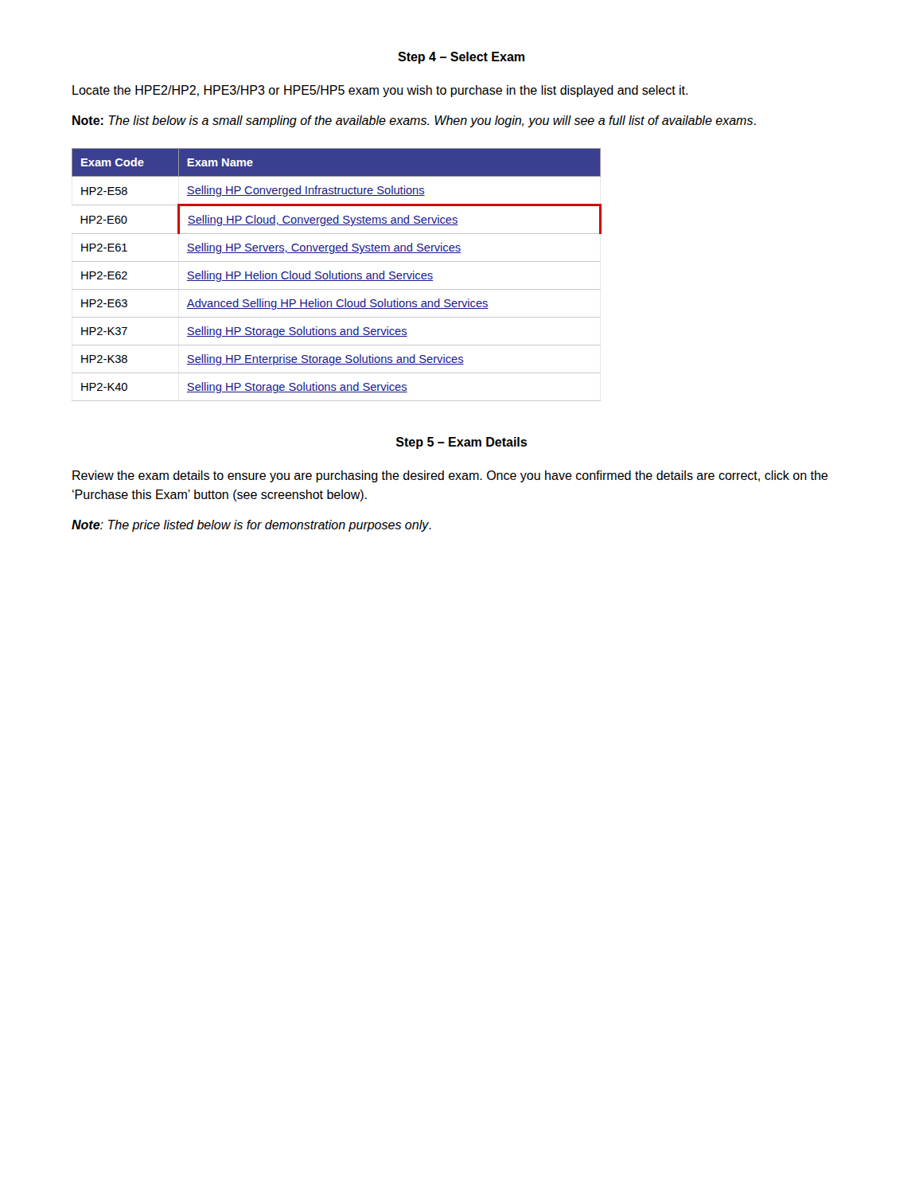Step 4 – Select Exam
Locate the HPE2/HP2, HPE3/HP3 or HPE5/HP5 exam you wish to purchase in the list displayed and select it.
Note: The list below is a small sampling of the available exams. When you login, you will see a full list of available exams.
| Exam Code | Exam Name |
| --- | --- |
| HP2-E58 | Selling HP Converged Infrastructure Solutions |
| HP2-E60 | Selling HP Cloud, Converged Systems and Services |
| HP2-E61 | Selling HP Servers, Converged System and Services |
| HP2-E62 | Selling HP Helion Cloud Solutions and Services |
| HP2-E63 | Advanced Selling HP Helion Cloud Solutions and Services |
| HP2-K37 | Selling HP Storage Solutions and Services |
| HP2-K38 | Selling HP Enterprise Storage Solutions and Services |
| HP2-K40 | Selling HP Storage Solutions and Services |
Step 5 – Exam Details
Review the exam details to ensure you are purchasing the desired exam. Once you have confirmed the details are correct, click on the ‘Purchase this Exam’ button (see screenshot below).
Note: The price listed below is for demonstration purposes only.